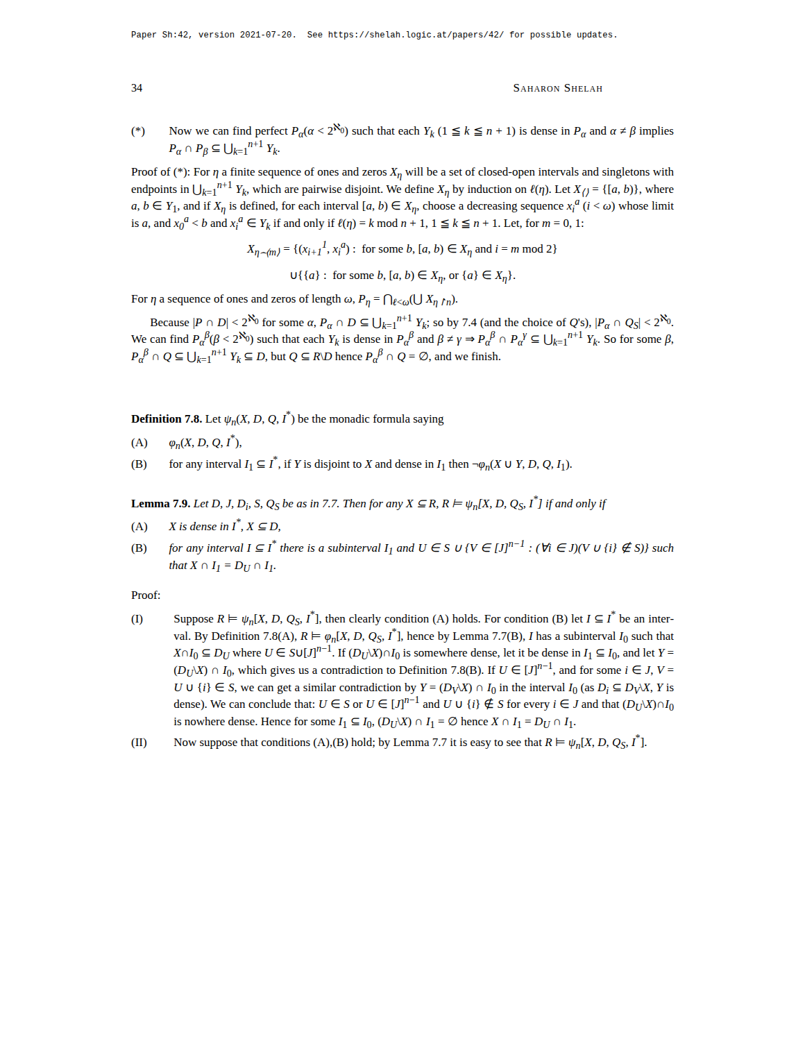Paper Sh:42, version 2021-07-20. See https://shelah.logic.at/papers/42/ for possible updates.
34 Saharon Shelah
(*)
Now we can find perfect Pα(α < 2ℵ0) such that each Yk (1 ≦ k ≦ n + 1) is dense in Pα and α ≠ β implies Pα ∩ Pβ ⊆ ⋃k=1n+1 Yk.
Proof of (*): For η a finite sequence of ones and zeros Xη will be a set of closed-open intervals and singletons with endpoints in ⋃k=1n+1 Yk, which are pairwise disjoint. We define Xη by induction on ℓ(η). Let X⟨⟩ = {[a, b)}, where a, b ∈ Y1, and if Xη is defined, for each interval [a, b) ∈ Xη, choose a decreasing sequence xia (i < ω) whose limit is a, and x0a < b and xia ∈ Yk if and only if ℓ(η) = k mod n + 1, 1 ≦ k ≦ n + 1. Let, for m = 0, 1:
Xη⌢⟨m⟩ = {(xi+11, xia) : for some b, [a, b) ∈ Xη and i = m mod 2}
∪{{a} : for some b, [a, b) ∈ Xη, or {a} ∈ Xη}.
For η a sequence of ones and zeros of length ω, Pη = ⋂ℓ<ω(⋃ Xη↾n).
Because |P ∩ D| < 2ℵ0 for some α, Pα ∩ D ⊆ ⋃k=1n+1 Yk; so by 7.4 (and the choice of Q's), |Pα ∩ QS| < 2ℵ0. We can find Pαβ(β < 2ℵ0) such that each Yk is dense in Pαβ and β ≠ γ ⇒ Pαβ ∩ Pαγ ⊆ ⋃k=1n+1 Yk. So for some β, Pαβ ∩ Q ⊆ ⋃k=1n+1 Yk ⊆ D, but Q ⊆ R\D hence Pαβ ∩ Q = ∅, and we finish.
Definition 7.8. Let ψn(X, D, Q, I*) be the monadic formula saying
(A)
φn(X, D, Q, I*),
(B)
for any interval I1 ⊆ I*, if Y is disjoint to X and dense in I1 then ¬φn(X ∪ Y, D, Q, I1).
Lemma 7.9. Let D, J, Di, S, QS be as in 7.7. Then for any X ⊆ R, R ⊨ ψn[X, D, QS, I*] if and only if
(A)
X is dense in I*, X ⊆ D,
(B)
for any interval I ⊆ I* there is a subinterval I1 and U ∈ S ∪ {V ∈ [J]n−1 : (∀i ∈ J)(V ∪ {i} ∉ S)} such that X ∩ I1 = DU ∩ I1.
Proof:
(I)
Suppose R ⊨ ψn[X, D, QS, I*], then clearly condition (A) holds. For condition (B) let I ⊆ I* be an interval. By Definition 7.8(A), R ⊨ φn[X, D, QS, I*], hence by Lemma 7.7(B), I has a subinterval I0 such that X∩I0 ⊆ DU where U ∈ S∪[J]n−1. If (DU\X)∩I0 is somewhere dense, let it be dense in I1 ⊆ I0, and let Y = (DU\X) ∩ I0, which gives us a contradiction to Definition 7.8(B). If U ∈ [J]n−1, and for some i ∈ J, V = U ∪ {i} ∈ S, we can get a similar contradiction by Y = (DV\X) ∩ I0 in the interval I0 (as Di ⊆ DV\X, Y is dense). We can conclude that: U ∈ S or U ∈ [J]n−1 and U ∪ {i} ∉ S for every i ∈ J and that (DU\X)∩I0 is nowhere dense. Hence for some I1 ⊆ I0, (DU\X) ∩ I1 = ∅ hence X ∩ I1 = DU ∩ I1.
(II)
Now suppose that conditions (A),(B) hold; by Lemma 7.7 it is easy to see that R ⊨ ψn[X, D, QS, I*].